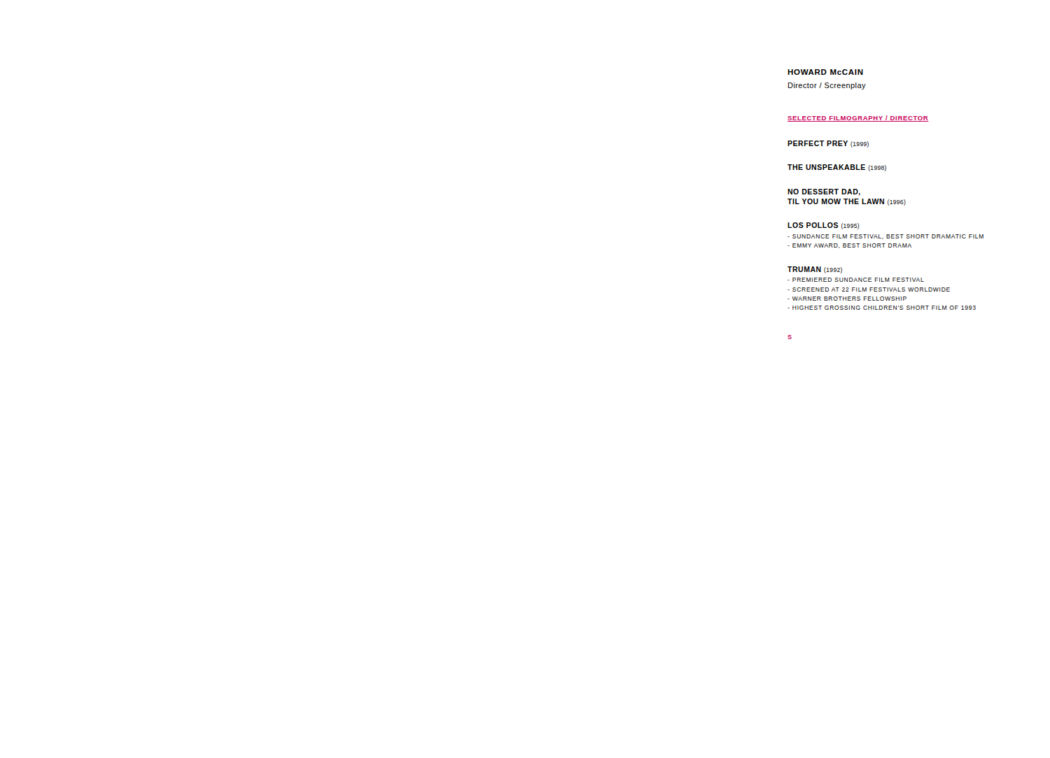HOWARD McCAIN
Director / Screenplay
SELECTED FILMOGRAPHY / DIRECTOR
PERFECT PREY (1999)
THE UNSPEAKABLE (1998)
NO DESSERT DAD,
TIL YOU MOW THE LAWN (1996)
LOS POLLOS (1995)
- SUNDANCE FILM FESTIVAL, BEST SHORT DRAMATIC FILM
- EMMY AWARD, BEST SHORT DRAMA
TRUMAN (1992)
- PREMIERED SUNDANCE FILM FESTIVAL
- SCREENED AT 22 FILM FESTIVALS WORLDWIDE
- WARNER BROTHERS FELLOWSHIP
- HIGHEST GROSSING CHILDREN'S SHORT FILM OF 1993
S